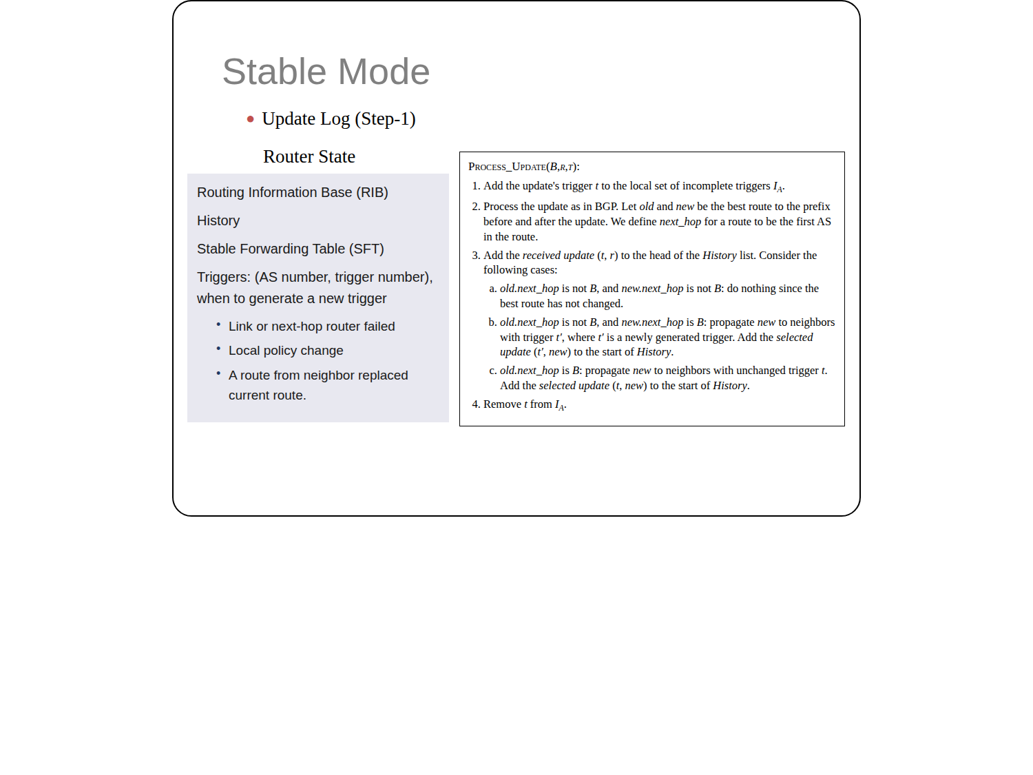Stable Mode
●Update Log (Step-1)
Router State
Routing Information Base (RIB)
History
Stable Forwarding Table (SFT)
Triggers: (AS number, trigger number), when to generate a new trigger
Link or next-hop router failed
Local policy change
A route from neighbor replaced current route.
Process_Update(B,r,t):
Add the update's trigger t to the local set of incomplete triggers IA.
Process the update as in BGP. Let old and new be the best route to the prefix before and after the update. We define next_hop for a route to be the first AS in the route.
Add the received update (t, r) to the head of the History list. Consider the following cases:
old.next_hop is not B, and new.next_hop is not B: do nothing since the best route has not changed.
old.next_hop is not B, and new.next_hop is B: propagate new to neighbors with trigger t′, where t′ is a newly generated trigger. Add the selected update (t′, new) to the start of History.
old.next_hop is B: propagate new to neighbors with unchanged trigger t. Add the selected update (t, new) to the start of History.
Remove t from IA.